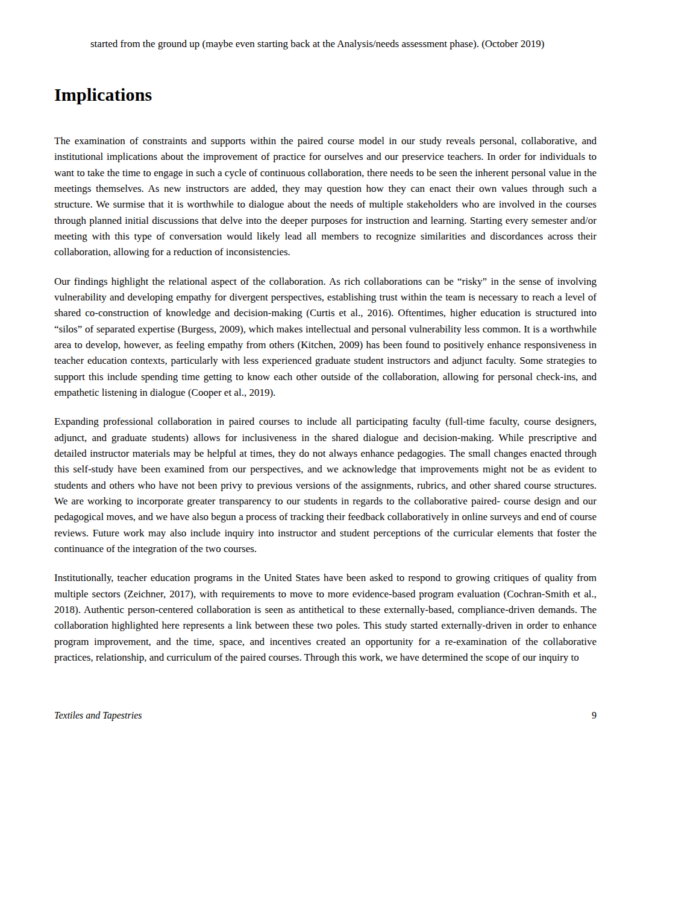started from the ground up (maybe even starting back at the Analysis/needs assessment phase). (October 2019)
Implications
The examination of constraints and supports within the paired course model in our study reveals personal, collaborative, and institutional implications about the improvement of practice for ourselves and our preservice teachers. In order for individuals to want to take the time to engage in such a cycle of continuous collaboration, there needs to be seen the inherent personal value in the meetings themselves. As new instructors are added, they may question how they can enact their own values through such a structure. We surmise that it is worthwhile to dialogue about the needs of multiple stakeholders who are involved in the courses through planned initial discussions that delve into the deeper purposes for instruction and learning. Starting every semester and/or meeting with this type of conversation would likely lead all members to recognize similarities and discordances across their collaboration, allowing for a reduction of inconsistencies.
Our findings highlight the relational aspect of the collaboration. As rich collaborations can be “risky” in the sense of involving vulnerability and developing empathy for divergent perspectives, establishing trust within the team is necessary to reach a level of shared co-construction of knowledge and decision-making (Curtis et al., 2016). Oftentimes, higher education is structured into “silos” of separated expertise (Burgess, 2009), which makes intellectual and personal vulnerability less common. It is a worthwhile area to develop, however, as feeling empathy from others (Kitchen, 2009) has been found to positively enhance responsiveness in teacher education contexts, particularly with less experienced graduate student instructors and adjunct faculty. Some strategies to support this include spending time getting to know each other outside of the collaboration, allowing for personal check-ins, and empathetic listening in dialogue (Cooper et al., 2019).
Expanding professional collaboration in paired courses to include all participating faculty (full-time faculty, course designers, adjunct, and graduate students) allows for inclusiveness in the shared dialogue and decision-making. While prescriptive and detailed instructor materials may be helpful at times, they do not always enhance pedagogies. The small changes enacted through this self-study have been examined from our perspectives, and we acknowledge that improvements might not be as evident to students and others who have not been privy to previous versions of the assignments, rubrics, and other shared course structures. We are working to incorporate greater transparency to our students in regards to the collaborative paired- course design and our pedagogical moves, and we have also begun a process of tracking their feedback collaboratively in online surveys and end of course reviews. Future work may also include inquiry into instructor and student perceptions of the curricular elements that foster the continuance of the integration of the two courses.
Institutionally, teacher education programs in the United States have been asked to respond to growing critiques of quality from multiple sectors (Zeichner, 2017), with requirements to move to more evidence-based program evaluation (Cochran-Smith et al., 2018). Authentic person-centered collaboration is seen as antithetical to these externally-based, compliance-driven demands. The collaboration highlighted here represents a link between these two poles. This study started externally-driven in order to enhance program improvement, and the time, space, and incentives created an opportunity for a re-examination of the collaborative practices, relationship, and curriculum of the paired courses. Through this work, we have determined the scope of our inquiry to
Textiles and Tapestries 9